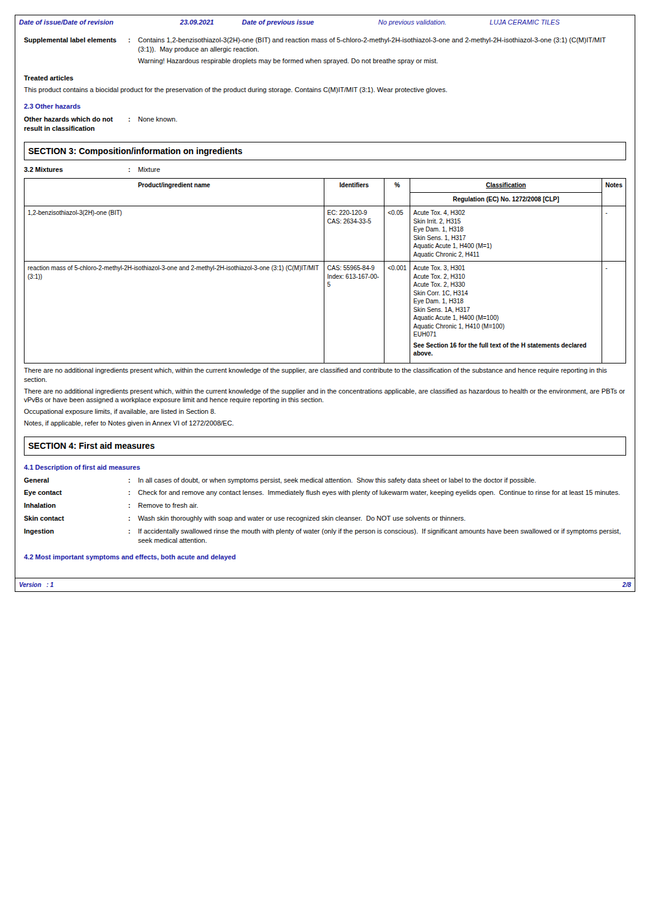| Date of issue/Date of revision | 23.09.2021 | Date of previous issue | No previous validation. | LUJA CERAMIC TILES |
Supplemental label elements
:
Contains 1,2-benzisothiazol-3(2H)-one (BIT) and reaction mass of 5-chloro-2-methyl-2H-isothiazol-3-one and 2-methyl-2H-isothiazol-3-one (3:1) (C(M)IT/MIT (3:1)). May produce an allergic reaction.
Warning! Hazardous respirable droplets may be formed when sprayed. Do not breathe spray or mist.
Treated articles
This product contains a biocidal product for the preservation of the product during storage. Contains C(M)IT/MIT (3:1). Wear protective gloves.
2.3 Other hazards
Other hazards which do not result in classification
:
None known.
SECTION 3: Composition/information on ingredients
3.2 Mixtures
:
Mixture
| Product/ingredient name | Identifiers | % | Classification | Notes |
| --- | --- | --- | --- | --- |
| Regulation (EC) No. 1272/2008 [CLP] |
| 1,2-benzisothiazol-3(2H)-one (BIT) | EC: 220-120-9 CAS: 2634-33-5 | <0.05 | Acute Tox. 4, H302 Skin Irrit. 2, H315 Eye Dam. 1, H318 Skin Sens. 1, H317 Aquatic Acute 1, H400 (M=1) Aquatic Chronic 2, H411 | - |
| reaction mass of 5-chloro-2-methyl-2H-isothiazol-3-one and 2-methyl-2H-isothiazol-3-one (3:1) (C(M)IT/MIT (3:1)) | CAS: 55965-84-9 Index: 613-167-00-5 | <0.001 | Acute Tox. 3, H301 Acute Tox. 2, H310 Acute Tox. 2, H330 Skin Corr. 1C, H314 Eye Dam. 1, H318 Skin Sens. 1A, H317 Aquatic Acute 1, H400 (M=100) Aquatic Chronic 1, H410 (M=100) EUH071 See Section 16 for the full text of the H statements declared above. | - |
There are no additional ingredients present which, within the current knowledge of the supplier, are classified and contribute to the classification of the substance and hence require reporting in this section.
There are no additional ingredients present which, within the current knowledge of the supplier and in the concentrations applicable, are classified as hazardous to health or the environment, are PBTs or vPvBs or have been assigned a workplace exposure limit and hence require reporting in this section.
Occupational exposure limits, if available, are listed in Section 8.
Notes, if applicable, refer to Notes given in Annex VI of 1272/2008/EC.
SECTION 4: First aid measures
4.1 Description of first aid measures
General
:
In all cases of doubt, or when symptoms persist, seek medical attention. Show this safety data sheet or label to the doctor if possible.
Eye contact
:
Check for and remove any contact lenses. Immediately flush eyes with plenty of lukewarm water, keeping eyelids open. Continue to rinse for at least 15 minutes.
Inhalation
:
Remove to fresh air.
Skin contact
:
Wash skin thoroughly with soap and water or use recognized skin cleanser. Do NOT use solvents or thinners.
Ingestion
:
If accidentally swallowed rinse the mouth with plenty of water (only if the person is conscious). If significant amounts have been swallowed or if symptoms persist, seek medical attention.
4.2 Most important symptoms and effects, both acute and delayed
Version : 1
2/8